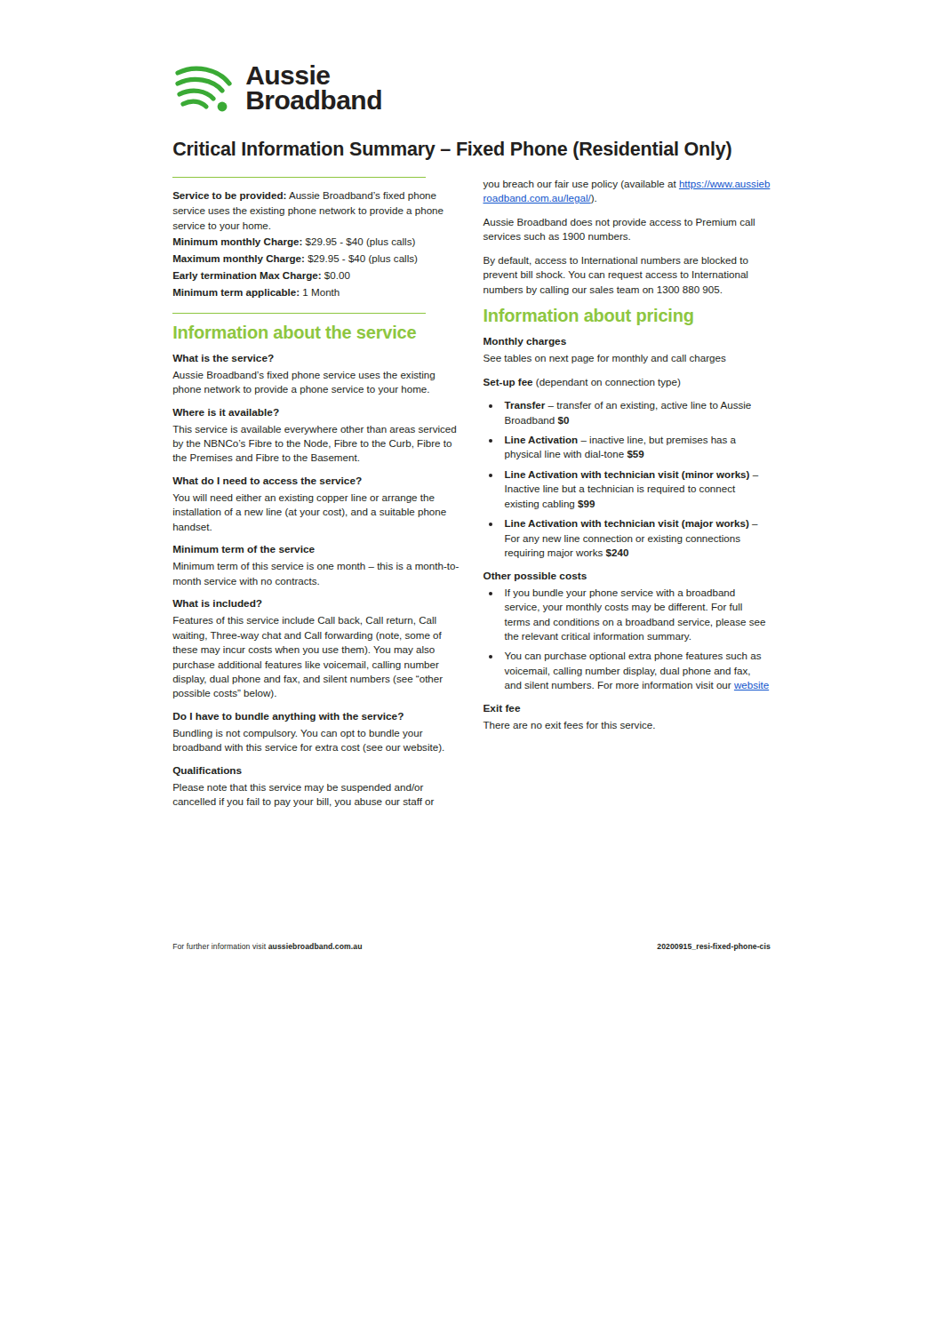Aussie
Broadband
Critical Information Summary – Fixed Phone (Residential Only)
Service to be provided: Aussie Broadband’s fixed phone service uses the existing phone network to provide a phone service to your home.
Minimum monthly Charge: $29.95 - $40 (plus calls)
Maximum monthly Charge: $29.95 - $40 (plus calls)
Early termination Max Charge: $0.00
Minimum term applicable: 1 Month
Information about the service
What is the service?
Aussie Broadband’s fixed phone service uses the existing phone network to provide a phone service to your home.
Where is it available?
This service is available everywhere other than areas serviced by the NBNCo’s Fibre to the Node, Fibre to the Curb, Fibre to the Premises and Fibre to the Basement.
What do I need to access the service?
You will need either an existing copper line or arrange the installation of a new line (at your cost), and a suitable phone handset.
Minimum term of the service
Minimum term of this service is one month – this is a month-to-month service with no contracts.
What is included?
Features of this service include Call back, Call return, Call waiting, Three-way chat and Call forwarding (note, some of these may incur costs when you use them). You may also purchase additional features like voicemail, calling number display, dual phone and fax, and silent numbers (see “other possible costs” below).
Do I have to bundle anything with the service?
Bundling is not compulsory. You can opt to bundle your broadband with this service for extra cost (see our website).
Qualifications
Please note that this service may be suspended and/or cancelled if you fail to pay your bill, you abuse our staff or
you breach our fair use policy (available at https://www.aussiebroadband.com.au/legal/).
Aussie Broadband does not provide access to Premium call services such as 1900 numbers.
By default, access to International numbers are blocked to prevent bill shock. You can request access to International numbers by calling our sales team on 1300 880 905.
Information about pricing
Monthly charges
See tables on next page for monthly and call charges
Set-up fee (dependant on connection type)
Transfer – transfer of an existing, active line to Aussie Broadband $0
Line Activation – inactive line, but premises has a physical line with dial-tone $59
Line Activation with technician visit (minor works) – Inactive line but a technician is required to connect existing cabling $99
Line Activation with technician visit (major works) – For any new line connection or existing connections requiring major works $240
Other possible costs
If you bundle your phone service with a broadband service, your monthly costs may be different. For full terms and conditions on a broadband service, please see the relevant critical information summary.
You can purchase optional extra phone features such as voicemail, calling number display, dual phone and fax, and silent numbers. For more information visit our website
Exit fee
There are no exit fees for this service.
For further information visit aussiebroadband.com.au
20200915_resi-fixed-phone-cis